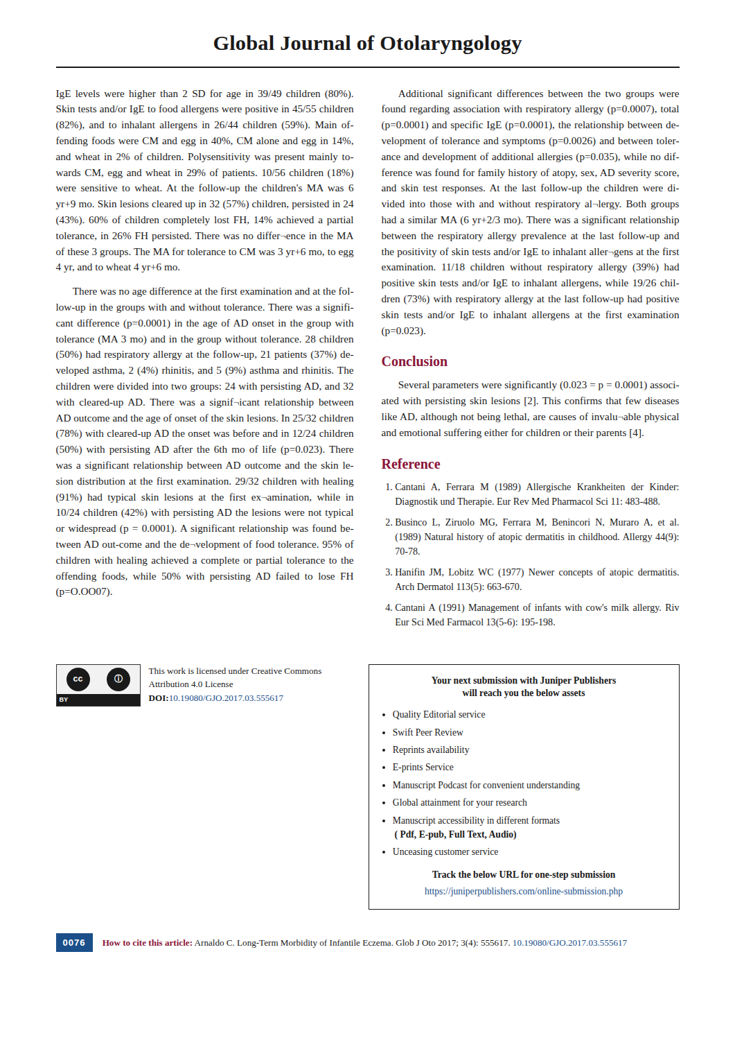Global Journal of Otolaryngology
IgE levels were higher than 2 SD for age in 39/49 children (80%). Skin tests and/or IgE to food allergens were positive in 45/55 children (82%), and to inhalant allergens in 26/44 children (59%). Main offending foods were CM and egg in 40%, CM alone and egg in 14%, and wheat in 2% of children. Polysensitivity was present mainly towards CM, egg and wheat in 29% of patients. 10/56 children (18%) were sensitive to wheat. At the follow-up the children's MA was 6 yr+9 mo. Skin lesions cleared up in 32 (57%) children, persisted in 24 (43%). 60% of children completely lost FH, 14% achieved a partial tolerance, in 26% FH persisted. There was no differ¬ence in the MA of these 3 groups. The MA for tolerance to CM was 3 yr+6 mo, to egg 4 yr, and to wheat 4 yr+6 mo.
There was no age difference at the first examination and at the follow-up in the groups with and without tolerance. There was a significant difference (p=0.0001) in the age of AD onset in the group with tolerance (MA 3 mo) and in the group without tolerance. 28 children (50%) had respiratory allergy at the follow-up, 21 patients (37%) developed asthma, 2 (4%) rhinitis, and 5 (9%) asthma and rhinitis. The children were divided into two groups: 24 with persisting AD, and 32 with cleared-up AD. There was a signif¬icant relationship between AD outcome and the age of onset of the skin lesions. In 25/32 children (78%) with cleared-up AD the onset was before and in 12/24 children (50%) with persisting AD after the 6th mo of life (p=0.023). There was a significant relationship between AD outcome and the skin lesion distribution at the first examination. 29/32 children with healing (91%) had typical skin lesions at the first ex¬amination, while in 10/24 children (42%) with persisting AD the lesions were not typical or widespread (p = 0.0001). A significant relationship was found between AD out-come and the de¬velopment of food tolerance. 95% of children with healing achieved a complete or partial tolerance to the offending foods, while 50% with persisting AD failed to lose FH (p=O.OO07).
Additional significant differences between the two groups were found regarding association with respiratory allergy (p=0.0007), total (p=0.0001) and specific IgE (p=0.0001), the relationship between development of tolerance and symptoms (p=0.0026) and between tolerance and development of additional allergies (p=0.035), while no difference was found for family history of atopy, sex, AD severity score, and skin test responses. At the last follow-up the children were divided into those with and without respiratory al¬lergy. Both groups had a similar MA (6 yr+2/3 mo). There was a significant relationship between the respiratory allergy prevalence at the last follow-up and the positivity of skin tests and/or IgE to inhalant aller¬gens at the first examination. 11/18 children without respiratory allergy (39%) had positive skin tests and/or IgE to inhalant allergens, while 19/26 children (73%) with respiratory allergy at the last follow-up had positive skin tests and/or IgE to inhalant allergens at the first examination (p=0.023).
Conclusion
Several parameters were significantly (0.023 = p = 0.0001) associated with persisting skin lesions [2]. This confirms that few diseases like AD, although not being lethal, are causes of invalu¬able physical and emotional suffering either for children or their parents [4].
Reference
Cantani A, Ferrara M (1989) Allergische Krankheiten der Kinder: Diagnostik und Therapie. Eur Rev Med Pharmacol Sci 11: 483-488.
Businco L, Ziruolo MG, Ferrara M, Benincori N, Muraro A, et al. (1989) Natural history of atopic dermatitis in childhood. Allergy 44(9): 70-78.
Hanifin JM, Lobitz WC (1977) Newer concepts of atopic dermatitis. Arch Dermatol 113(5): 663-670.
Cantani A (1991) Management of infants with cow's milk allergy. Riv Eur Sci Med Farmacol 13(5-6): 195-198.
cc
ⓘ
BY
This work is licensed under Creative Commons Attribution 4.0 License
DOI: 10.19080/GJO.2017.03.555617
Your next submission with Juniper Publishers
will reach you the below assets
Quality Editorial service
Swift Peer Review
Reprints availability
E-prints Service
Manuscript Podcast for convenient understanding
Global attainment for your research
Manuscript accessibility in different formats
( Pdf, E-pub, Full Text, Audio)
Unceasing customer service
Track the below URL for one-step submission https://juniperpublishers.com/online-submission.php
0076 How to cite this article: Arnaldo C. Long-Term Morbidity of Infantile Eczema. Glob J Oto 2017; 3(4): 555617. 10.19080/GJO.2017.03.555617